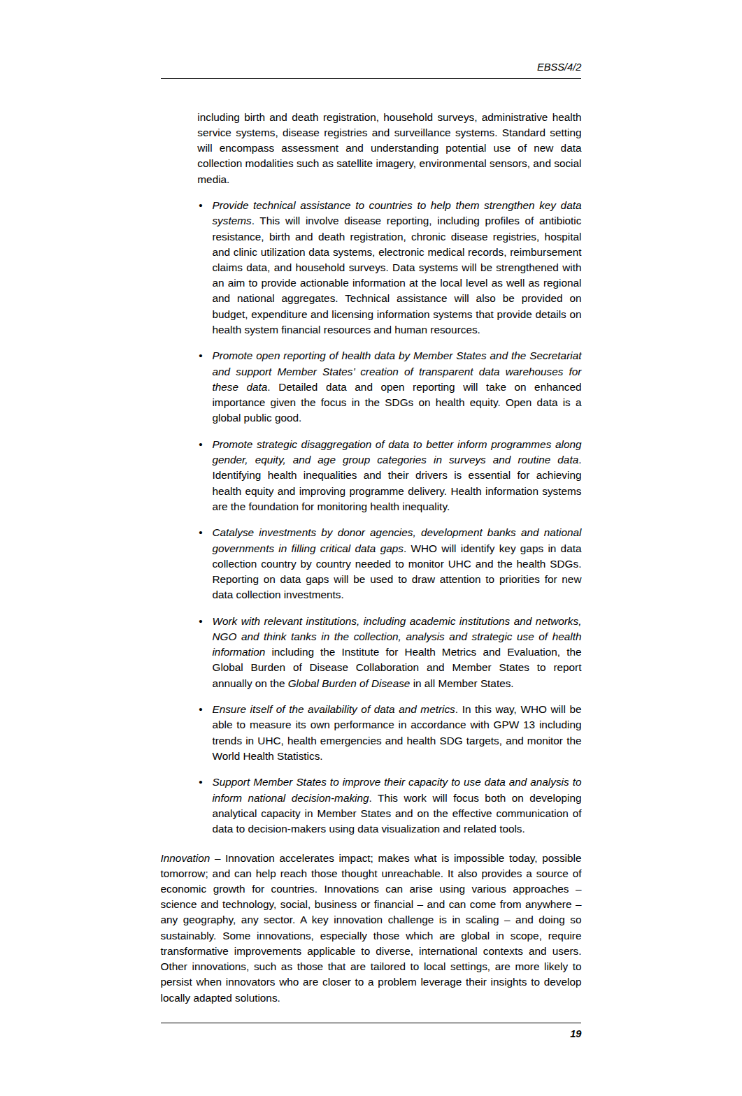EBSS/4/2
including birth and death registration, household surveys, administrative health service systems, disease registries and surveillance systems. Standard setting will encompass assessment and understanding potential use of new data collection modalities such as satellite imagery, environmental sensors, and social media.
Provide technical assistance to countries to help them strengthen key data systems. This will involve disease reporting, including profiles of antibiotic resistance, birth and death registration, chronic disease registries, hospital and clinic utilization data systems, electronic medical records, reimbursement claims data, and household surveys. Data systems will be strengthened with an aim to provide actionable information at the local level as well as regional and national aggregates. Technical assistance will also be provided on budget, expenditure and licensing information systems that provide details on health system financial resources and human resources.
Promote open reporting of health data by Member States and the Secretariat and support Member States’ creation of transparent data warehouses for these data. Detailed data and open reporting will take on enhanced importance given the focus in the SDGs on health equity. Open data is a global public good.
Promote strategic disaggregation of data to better inform programmes along gender, equity, and age group categories in surveys and routine data. Identifying health inequalities and their drivers is essential for achieving health equity and improving programme delivery. Health information systems are the foundation for monitoring health inequality.
Catalyse investments by donor agencies, development banks and national governments in filling critical data gaps. WHO will identify key gaps in data collection country by country needed to monitor UHC and the health SDGs. Reporting on data gaps will be used to draw attention to priorities for new data collection investments.
Work with relevant institutions, including academic institutions and networks, NGO and think tanks in the collection, analysis and strategic use of health information including the Institute for Health Metrics and Evaluation, the Global Burden of Disease Collaboration and Member States to report annually on the Global Burden of Disease in all Member States.
Ensure itself of the availability of data and metrics. In this way, WHO will be able to measure its own performance in accordance with GPW 13 including trends in UHC, health emergencies and health SDG targets, and monitor the World Health Statistics.
Support Member States to improve their capacity to use data and analysis to inform national decision-making. This work will focus both on developing analytical capacity in Member States and on the effective communication of data to decision-makers using data visualization and related tools.
Innovation – Innovation accelerates impact; makes what is impossible today, possible tomorrow; and can help reach those thought unreachable. It also provides a source of economic growth for countries. Innovations can arise using various approaches – science and technology, social, business or financial – and can come from anywhere – any geography, any sector. A key innovation challenge is in scaling – and doing so sustainably. Some innovations, especially those which are global in scope, require transformative improvements applicable to diverse, international contexts and users. Other innovations, such as those that are tailored to local settings, are more likely to persist when innovators who are closer to a problem leverage their insights to develop locally adapted solutions.
19